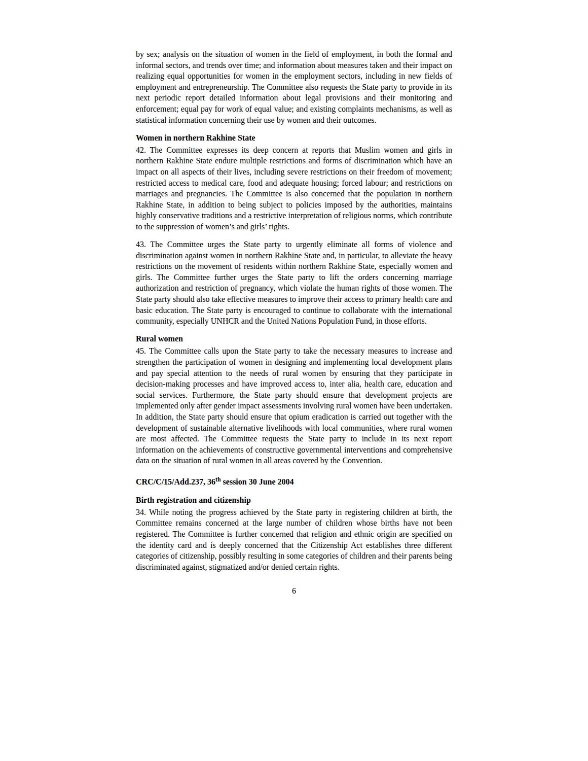by sex; analysis on the situation of women in the field of employment, in both the formal and informal sectors, and trends over time; and information about measures taken and their impact on realizing equal opportunities for women in the employment sectors, including in new fields of employment and entrepreneurship. The Committee also requests the State party to provide in its next periodic report detailed information about legal provisions and their monitoring and enforcement; equal pay for work of equal value; and existing complaints mechanisms, as well as statistical information concerning their use by women and their outcomes.
Women in northern Rakhine State
42. The Committee expresses its deep concern at reports that Muslim women and girls in northern Rakhine State endure multiple restrictions and forms of discrimination which have an impact on all aspects of their lives, including severe restrictions on their freedom of movement; restricted access to medical care, food and adequate housing; forced labour; and restrictions on marriages and pregnancies. The Committee is also concerned that the population in northern Rakhine State, in addition to being subject to policies imposed by the authorities, maintains highly conservative traditions and a restrictive interpretation of religious norms, which contribute to the suppression of women’s and girls’ rights.
43. The Committee urges the State party to urgently eliminate all forms of violence and discrimination against women in northern Rakhine State and, in particular, to alleviate the heavy restrictions on the movement of residents within northern Rakhine State, especially women and girls. The Committee further urges the State party to lift the orders concerning marriage authorization and restriction of pregnancy, which violate the human rights of those women. The State party should also take effective measures to improve their access to primary health care and basic education. The State party is encouraged to continue to collaborate with the international community, especially UNHCR and the United Nations Population Fund, in those efforts.
Rural women
45. The Committee calls upon the State party to take the necessary measures to increase and strengthen the participation of women in designing and implementing local development plans and pay special attention to the needs of rural women by ensuring that they participate in decision-making processes and have improved access to, inter alia, health care, education and social services. Furthermore, the State party should ensure that development projects are implemented only after gender impact assessments involving rural women have been undertaken. In addition, the State party should ensure that opium eradication is carried out together with the development of sustainable alternative livelihoods with local communities, where rural women are most affected. The Committee requests the State party to include in its next report information on the achievements of constructive governmental interventions and comprehensive data on the situation of rural women in all areas covered by the Convention.
CRC/C/15/Add.237, 36th session 30 June 2004
Birth registration and citizenship
34. While noting the progress achieved by the State party in registering children at birth, the Committee remains concerned at the large number of children whose births have not been registered. The Committee is further concerned that religion and ethnic origin are specified on the identity card and is deeply concerned that the Citizenship Act establishes three different categories of citizenship, possibly resulting in some categories of children and their parents being discriminated against, stigmatized and/or denied certain rights.
6